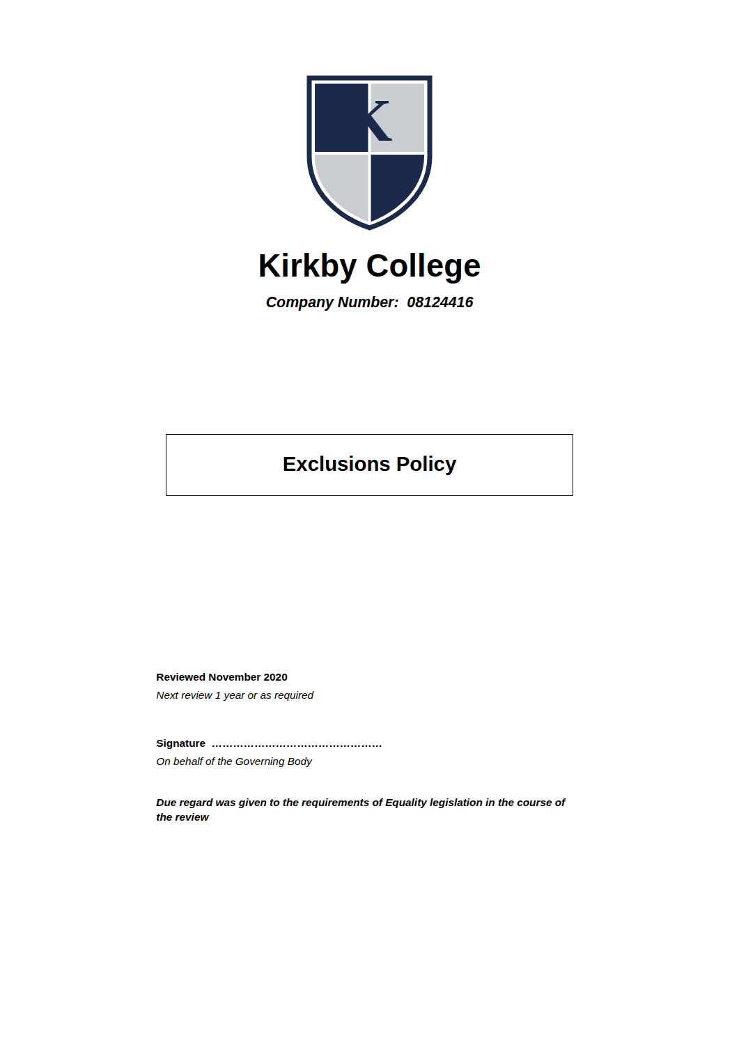K
Kirkby College
Company Number: 08124416
Exclusions Policy
Reviewed November 2020
Next review 1 year or as required
Signature …………………………………………
On behalf of the Governing Body
Due regard was given to the requirements of Equality legislation in the course of the review